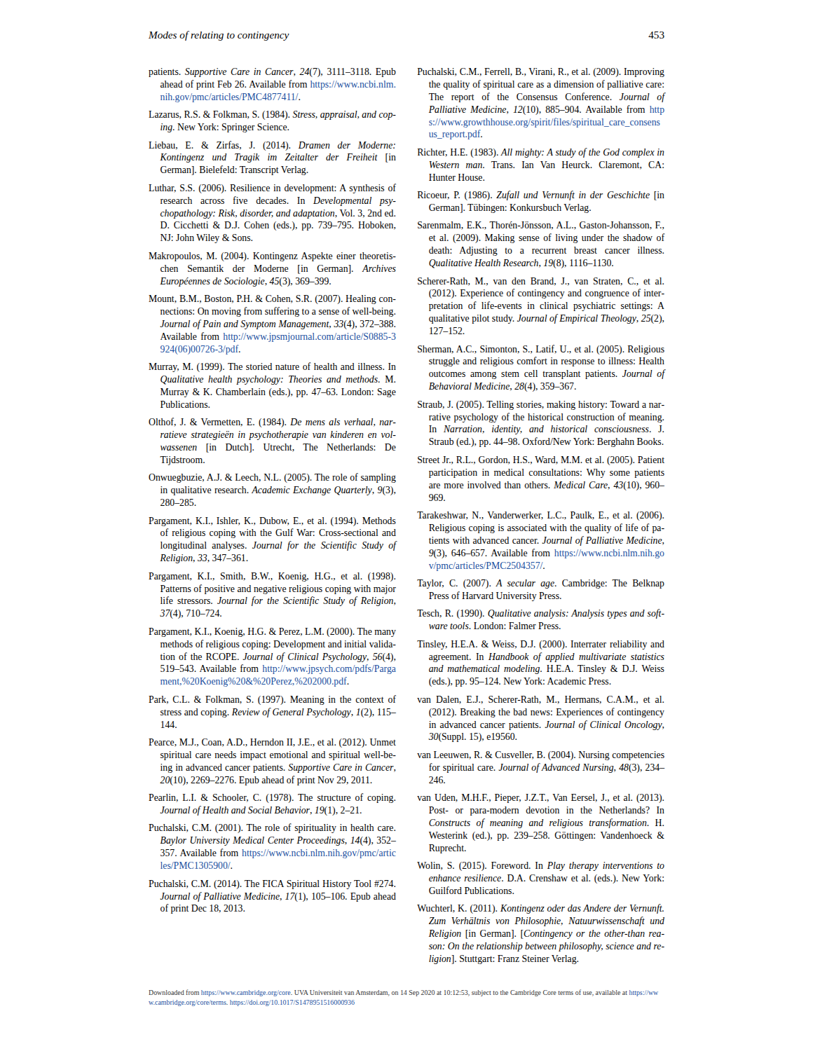Modes of relating to contingency 453
patients. Supportive Care in Cancer, 24(7), 3111–3118. Epub ahead of print Feb 26. Available from https://www.ncbi.nlm.nih.gov/pmc/articles/PMC4877411/.
Lazarus, R.S. & Folkman, S. (1984). Stress, appraisal, and coping. New York: Springer Science.
Liebau, E. & Zirfas, J. (2014). Dramen der Moderne: Kontingenz und Tragik im Zeitalter der Freiheit [in German]. Bielefeld: Transcript Verlag.
Luthar, S.S. (2006). Resilience in development: A synthesis of research across five decades. In Developmental psychopathology: Risk, disorder, and adaptation, Vol. 3, 2nd ed. D. Cicchetti & D.J. Cohen (eds.), pp. 739–795. Hoboken, NJ: John Wiley & Sons.
Makropoulos, M. (2004). Kontingenz Aspekte einer theoretischen Semantik der Moderne [in German]. Archives Européennes de Sociologie, 45(3), 369–399.
Mount, B.M., Boston, P.H. & Cohen, S.R. (2007). Healing connections: On moving from suffering to a sense of well-being. Journal of Pain and Symptom Management, 33(4), 372–388. Available from http://www.jpsmjournal.com/article/S0885-3924(06)00726-3/pdf.
Murray, M. (1999). The storied nature of health and illness. In Qualitative health psychology: Theories and methods. M. Murray & K. Chamberlain (eds.), pp. 47–63. London: Sage Publications.
Olthof, J. & Vermetten, E. (1984). De mens als verhaal, narratieve strategieën in psychotherapie van kinderen en volwassenen [in Dutch]. Utrecht, The Netherlands: De Tijdstroom.
Onwuegbuzie, A.J. & Leech, N.L. (2005). The role of sampling in qualitative research. Academic Exchange Quarterly, 9(3), 280–285.
Pargament, K.I., Ishler, K., Dubow, E., et al. (1994). Methods of religious coping with the Gulf War: Cross-sectional and longitudinal analyses. Journal for the Scientific Study of Religion, 33, 347–361.
Pargament, K.I., Smith, B.W., Koenig, H.G., et al. (1998). Patterns of positive and negative religious coping with major life stressors. Journal for the Scientific Study of Religion, 37(4), 710–724.
Pargament, K.I., Koenig, H.G. & Perez, L.M. (2000). The many methods of religious coping: Development and initial validation of the RCOPE. Journal of Clinical Psychology, 56(4), 519–543. Available from http://www.jpsych.com/pdfs/Pargament,%20Koenig%20&%20Perez,%202000.pdf.
Park, C.L. & Folkman, S. (1997). Meaning in the context of stress and coping. Review of General Psychology, 1(2), 115–144.
Pearce, M.J., Coan, A.D., Herndon II, J.E., et al. (2012). Unmet spiritual care needs impact emotional and spiritual well-being in advanced cancer patients. Supportive Care in Cancer, 20(10), 2269–2276. Epub ahead of print Nov 29, 2011.
Pearlin, L.I. & Schooler, C. (1978). The structure of coping. Journal of Health and Social Behavior, 19(1), 2–21.
Puchalski, C.M. (2001). The role of spirituality in health care. Baylor University Medical Center Proceedings, 14(4), 352–357. Available from https://www.ncbi.nlm.nih.gov/pmc/articles/PMC1305900/.
Puchalski, C.M. (2014). The FICA Spiritual History Tool #274. Journal of Palliative Medicine, 17(1), 105–106. Epub ahead of print Dec 18, 2013.
Puchalski, C.M., Ferrell, B., Virani, R., et al. (2009). Improving the quality of spiritual care as a dimension of palliative care: The report of the Consensus Conference. Journal of Palliative Medicine, 12(10), 885–904. Available from https://www.growthhouse.org/spirit/files/spiritual_care_consensus_report.pdf.
Richter, H.E. (1983). All mighty: A study of the God complex in Western man. Trans. Ian Van Heurck. Claremont, CA: Hunter House.
Ricoeur, P. (1986). Zufall und Vernunft in der Geschichte [in German]. Tübingen: Konkursbuch Verlag.
Sarenmalm, E.K., Thorén-Jönsson, A.L., Gaston-Johansson, F., et al. (2009). Making sense of living under the shadow of death: Adjusting to a recurrent breast cancer illness. Qualitative Health Research, 19(8), 1116–1130.
Scherer-Rath, M., van den Brand, J., van Straten, C., et al. (2012). Experience of contingency and congruence of interpretation of life-events in clinical psychiatric settings: A qualitative pilot study. Journal of Empirical Theology, 25(2), 127–152.
Sherman, A.C., Simonton, S., Latif, U., et al. (2005). Religious struggle and religious comfort in response to illness: Health outcomes among stem cell transplant patients. Journal of Behavioral Medicine, 28(4), 359–367.
Straub, J. (2005). Telling stories, making history: Toward a narrative psychology of the historical construction of meaning. In Narration, identity, and historical consciousness. J. Straub (ed.), pp. 44–98. Oxford/New York: Berghahn Books.
Street Jr., R.L., Gordon, H.S., Ward, M.M. et al. (2005). Patient participation in medical consultations: Why some patients are more involved than others. Medical Care, 43(10), 960–969.
Tarakeshwar, N., Vanderwerker, L.C., Paulk, E., et al. (2006). Religious coping is associated with the quality of life of patients with advanced cancer. Journal of Palliative Medicine, 9(3), 646–657. Available from https://www.ncbi.nlm.nih.gov/pmc/articles/PMC2504357/.
Taylor, C. (2007). A secular age. Cambridge: The Belknap Press of Harvard University Press.
Tesch, R. (1990). Qualitative analysis: Analysis types and software tools. London: Falmer Press.
Tinsley, H.E.A. & Weiss, D.J. (2000). Interrater reliability and agreement. In Handbook of applied multivariate statistics and mathematical modeling. H.E.A. Tinsley & D.J. Weiss (eds.), pp. 95–124. New York: Academic Press.
van Dalen, E.J., Scherer-Rath, M., Hermans, C.A.M., et al. (2012). Breaking the bad news: Experiences of contingency in advanced cancer patients. Journal of Clinical Oncology, 30(Suppl. 15), e19560.
van Leeuwen, R. & Cusveller, B. (2004). Nursing competencies for spiritual care. Journal of Advanced Nursing, 48(3), 234–246.
van Uden, M.H.F., Pieper, J.Z.T., Van Eersel, J., et al. (2013). Post- or para-modern devotion in the Netherlands? In Constructs of meaning and religious transformation. H. Westerink (ed.), pp. 239–258. Göttingen: Vandenhoeck & Ruprecht.
Wolin, S. (2015). Foreword. In Play therapy interventions to enhance resilience. D.A. Crenshaw et al. (eds.). New York: Guilford Publications.
Wuchterl, K. (2011). Kontingenz oder das Andere der Vernunft. Zum Verhältnis von Philosophie, Natuurwissenschaft und Religion [in German]. [Contingency or the other-than reason: On the relationship between philosophy, science and religion]. Stuttgart: Franz Steiner Verlag.
Downloaded from https://www.cambridge.org/core. UVA Universiteit van Amsterdam, on 14 Sep 2020 at 10:12:53, subject to the Cambridge Core terms of use, available at https://www.cambridge.org/core/terms. https://doi.org/10.1017/S1478951516000936